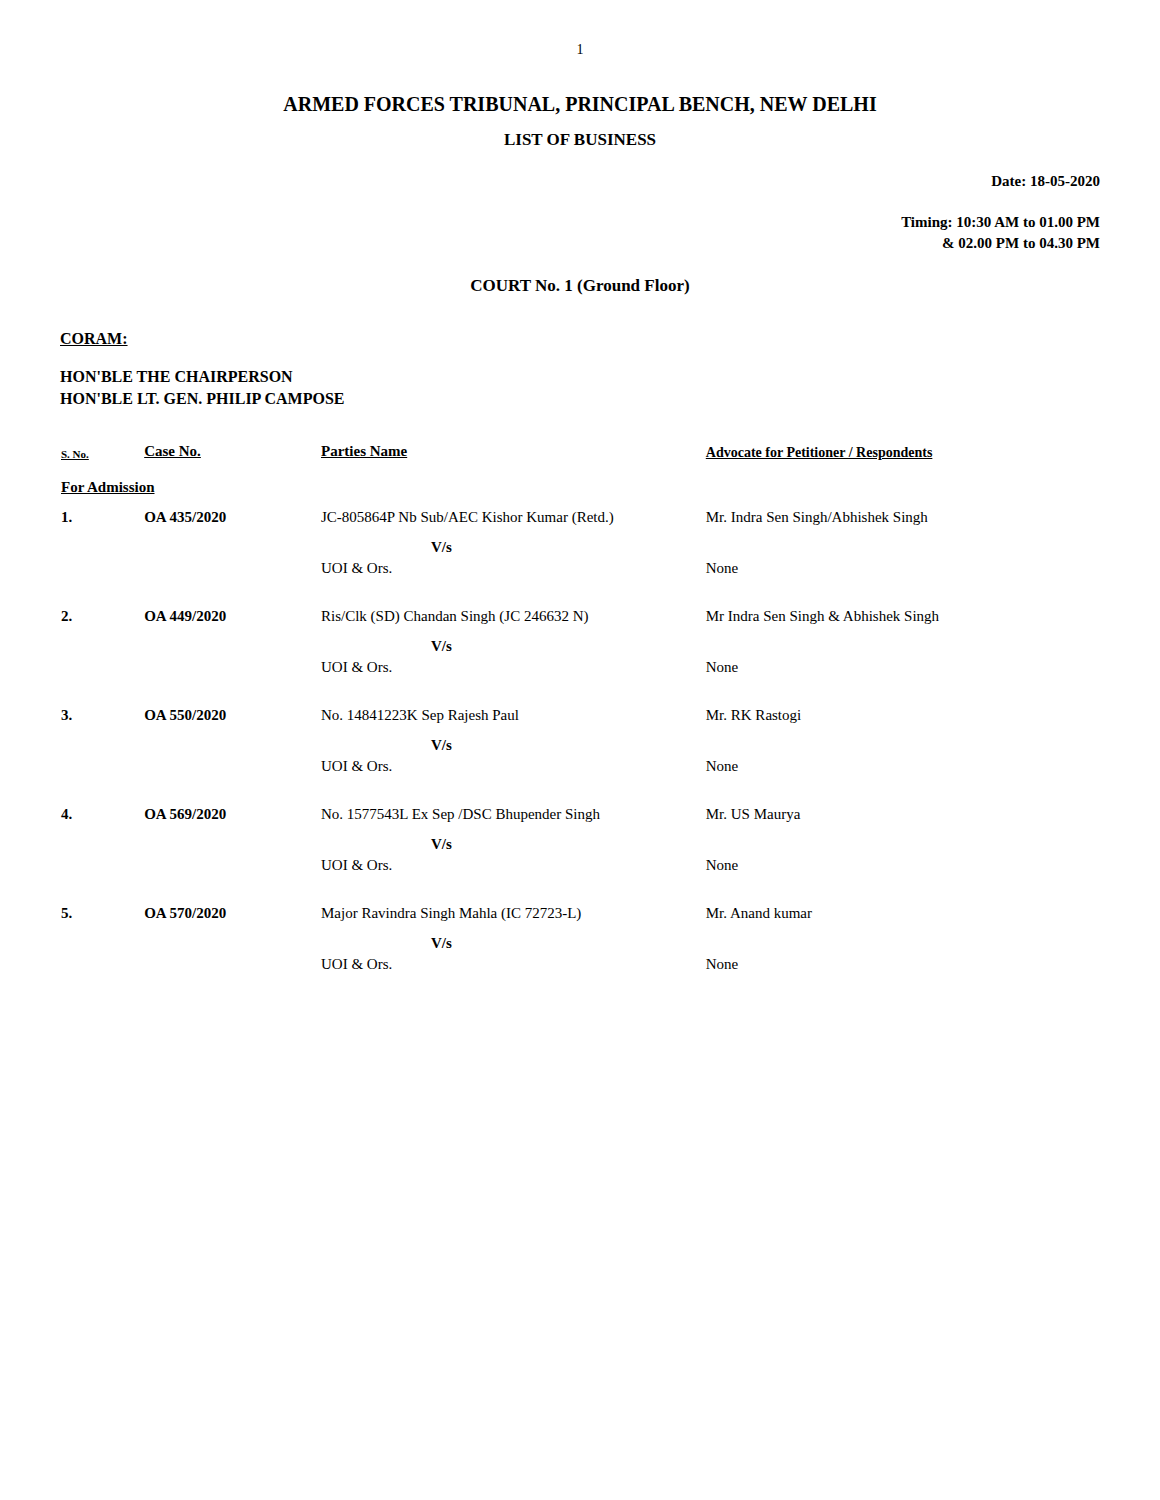1
ARMED FORCES TRIBUNAL, PRINCIPAL BENCH, NEW DELHI
LIST OF BUSINESS
Date: 18-05-2020
Timing: 10:30 AM to 01.00 PM
& 02.00 PM to 04.30 PM
COURT No. 1 (Ground Floor)
CORAM:
HON'BLE THE CHAIRPERSON
HON'BLE LT. GEN. PHILIP CAMPOSE
| S. No. | Case No. | Parties Name | Advocate for Petitioner / Respondents |
| --- | --- | --- | --- |
| For Admission |
| 1. | OA 435/2020 | JC-805864P Nb Sub/AEC Kishor Kumar (Retd.) | Mr. Indra Sen Singh/Abhishek Singh |
| | | V/s UOI & Ors. | None |
| 2. | OA 449/2020 | Ris/Clk (SD) Chandan Singh (JC 246632 N) | Mr Indra Sen Singh & Abhishek Singh |
| | | V/s UOI & Ors. | None |
| 3. | OA 550/2020 | No. 14841223K Sep Rajesh Paul | Mr. RK Rastogi |
| | | V/s UOI & Ors. | None |
| 4. | OA 569/2020 | No. 1577543L Ex Sep /DSC Bhupender Singh | Mr. US Maurya |
| | | V/s UOI & Ors. | None |
| 5. | OA 570/2020 | Major Ravindra Singh Mahla (IC 72723-L) | Mr. Anand kumar |
| | | V/s UOI & Ors. | None |